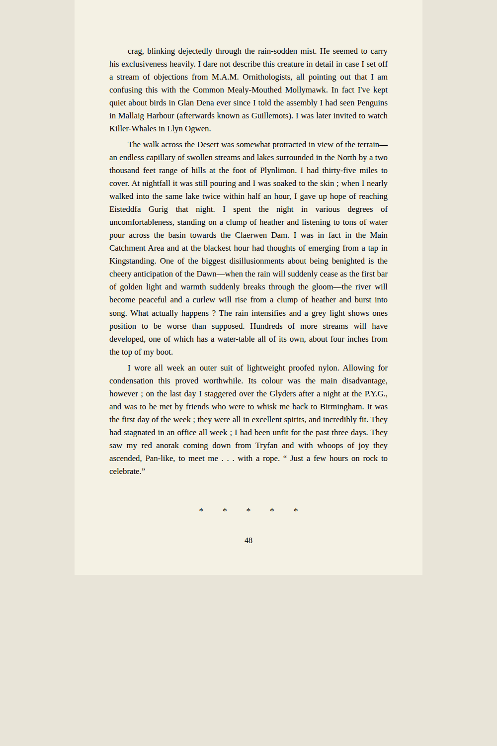crag, blinking dejectedly through the rain-sodden mist. He seemed to carry his exclusiveness heavily. I dare not describe this creature in detail in case I set off a stream of objections from M.A.M. Ornithologists, all pointing out that I am confusing this with the Common Mealy-Mouthed Mollymawk. In fact I've kept quiet about birds in Glan Dena ever since I told the assembly I had seen Penguins in Mallaig Harbour (afterwards known as Guillemots). I was later invited to watch Killer-Whales in Llyn Ogwen.
The walk across the Desert was somewhat protracted in view of the terrain—an endless capillary of swollen streams and lakes surrounded in the North by a two thousand feet range of hills at the foot of Plynlimon. I had thirty-five miles to cover. At nightfall it was still pouring and I was soaked to the skin ; when I nearly walked into the same lake twice within half an hour, I gave up hope of reaching Eisteddfa Gurig that night. I spent the night in various degrees of uncomfortableness, standing on a clump of heather and listening to tons of water pour across the basin towards the Claerwen Dam. I was in fact in the Main Catchment Area and at the blackest hour had thoughts of emerging from a tap in Kingstanding. One of the biggest disillusionments about being benighted is the cheery anticipation of the Dawn—when the rain will suddenly cease as the first bar of golden light and warmth suddenly breaks through the gloom—the river will become peaceful and a curlew will rise from a clump of heather and burst into song. What actually happens ? The rain intensifies and a grey light shows ones position to be worse than supposed. Hundreds of more streams will have developed, one of which has a water-table all of its own, about four inches from the top of my boot.
I wore all week an outer suit of lightweight proofed nylon. Allowing for condensation this proved worthwhile. Its colour was the main disadvantage, however ; on the last day I staggered over the Glyders after a night at the P.Y.G., and was to be met by friends who were to whisk me back to Birmingham. It was the first day of the week ; they were all in excellent spirits, and incredibly fit. They had stagnated in an office all week ; I had been unfit for the past three days. They saw my red anorak coming down from Tryfan and with whoops of joy they ascended, Pan-like, to meet me . . . with a rope. “ Just a few hours on rock to celebrate.”
*****
48